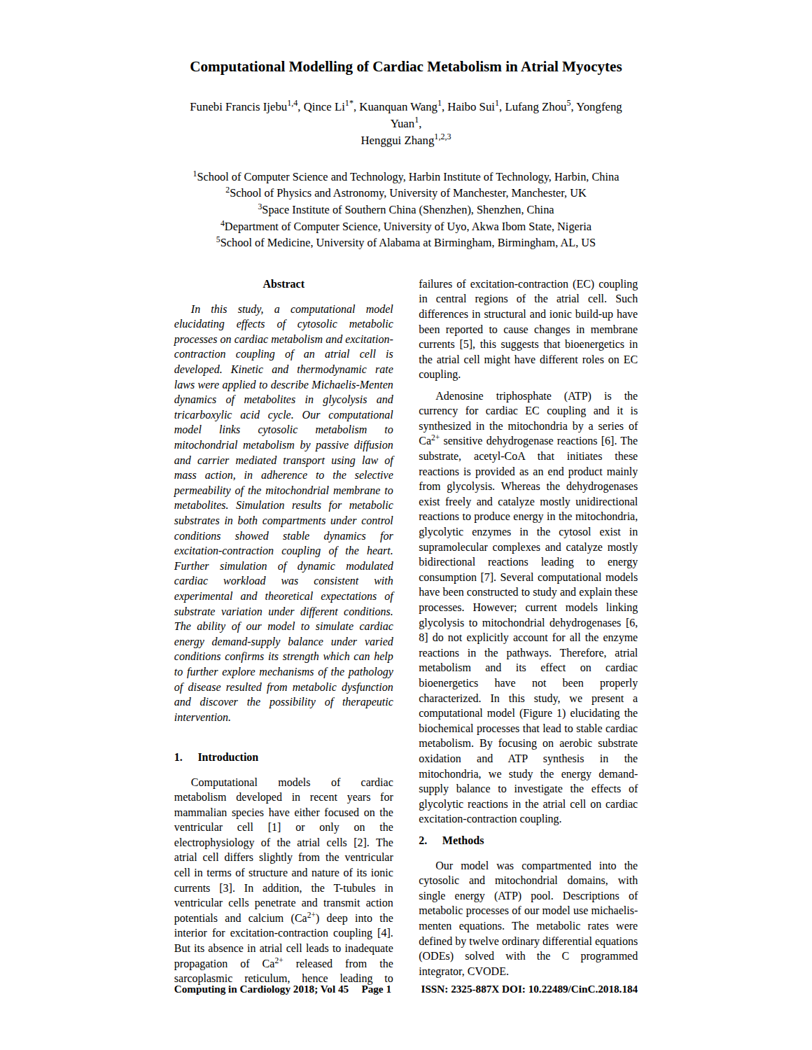Computational Modelling of Cardiac Metabolism in Atrial Myocytes
Funebi Francis Ijebu1,4, Qince Li1*, Kuanquan Wang1, Haibo Sui1, Lufang Zhou5, Yongfeng Yuan1,
Henggui Zhang1,2,3
1School of Computer Science and Technology, Harbin Institute of Technology, Harbin, China
2School of Physics and Astronomy, University of Manchester, Manchester, UK
3Space Institute of Southern China (Shenzhen), Shenzhen, China
4Department of Computer Science, University of Uyo, Akwa Ibom State, Nigeria
5School of Medicine, University of Alabama at Birmingham, Birmingham, AL, US
Abstract
In this study, a computational model elucidating effects of cytosolic metabolic processes on cardiac metabolism and excitation-contraction coupling of an atrial cell is developed. Kinetic and thermodynamic rate laws were applied to describe Michaelis-Menten dynamics of metabolites in glycolysis and tricarboxylic acid cycle. Our computational model links cytosolic metabolism to mitochondrial metabolism by passive diffusion and carrier mediated transport using law of mass action, in adherence to the selective permeability of the mitochondrial membrane to metabolites. Simulation results for metabolic substrates in both compartments under control conditions showed stable dynamics for excitation-contraction coupling of the heart. Further simulation of dynamic modulated cardiac workload was consistent with experimental and theoretical expectations of substrate variation under different conditions. The ability of our model to simulate cardiac energy demand-supply balance under varied conditions confirms its strength which can help to further explore mechanisms of the pathology of disease resulted from metabolic dysfunction and discover the possibility of therapeutic intervention.
1. Introduction
Computational models of cardiac metabolism developed in recent years for mammalian species have either focused on the ventricular cell [1] or only on the electrophysiology of the atrial cells [2]. The atrial cell differs slightly from the ventricular cell in terms of structure and nature of its ionic currents [3]. In addition, the T-tubules in ventricular cells penetrate and transmit action potentials and calcium (Ca2+) deep into the interior for excitation-contraction coupling [4]. But its absence in atrial cell leads to inadequate propagation of Ca2+ released from the sarcoplasmic reticulum, hence leading to failures of excitation-contraction (EC) coupling in central regions of the atrial cell. Such differences in structural and ionic build-up have been reported to cause changes in membrane currents [5], this suggests that bioenergetics in the atrial cell might have different roles on EC coupling.
Adenosine triphosphate (ATP) is the currency for cardiac EC coupling and it is synthesized in the mitochondria by a series of Ca2+ sensitive dehydrogenase reactions [6]. The substrate, acetyl-CoA that initiates these reactions is provided as an end product mainly from glycolysis. Whereas the dehydrogenases exist freely and catalyze mostly unidirectional reactions to produce energy in the mitochondria, glycolytic enzymes in the cytosol exist in supramolecular complexes and catalyze mostly bidirectional reactions leading to energy consumption [7]. Several computational models have been constructed to study and explain these processes. However; current models linking glycolysis to mitochondrial dehydrogenases [6, 8] do not explicitly account for all the enzyme reactions in the pathways. Therefore, atrial metabolism and its effect on cardiac bioenergetics have not been properly characterized. In this study, we present a computational model (Figure 1) elucidating the biochemical processes that lead to stable cardiac metabolism. By focusing on aerobic substrate oxidation and ATP synthesis in the mitochondria, we study the energy demand-supply balance to investigate the effects of glycolytic reactions in the atrial cell on cardiac excitation-contraction coupling.
2. Methods
Our model was compartmented into the cytosolic and mitochondrial domains, with single energy (ATP) pool. Descriptions of metabolic processes of our model use michaelis-menten equations. The metabolic rates were defined by twelve ordinary differential equations (ODEs) solved with the C programmed integrator, CVODE.
Computing in Cardiology 2018; Vol 45 Page 1 ISSN: 2325-887X DOI: 10.22489/CinC.2018.184